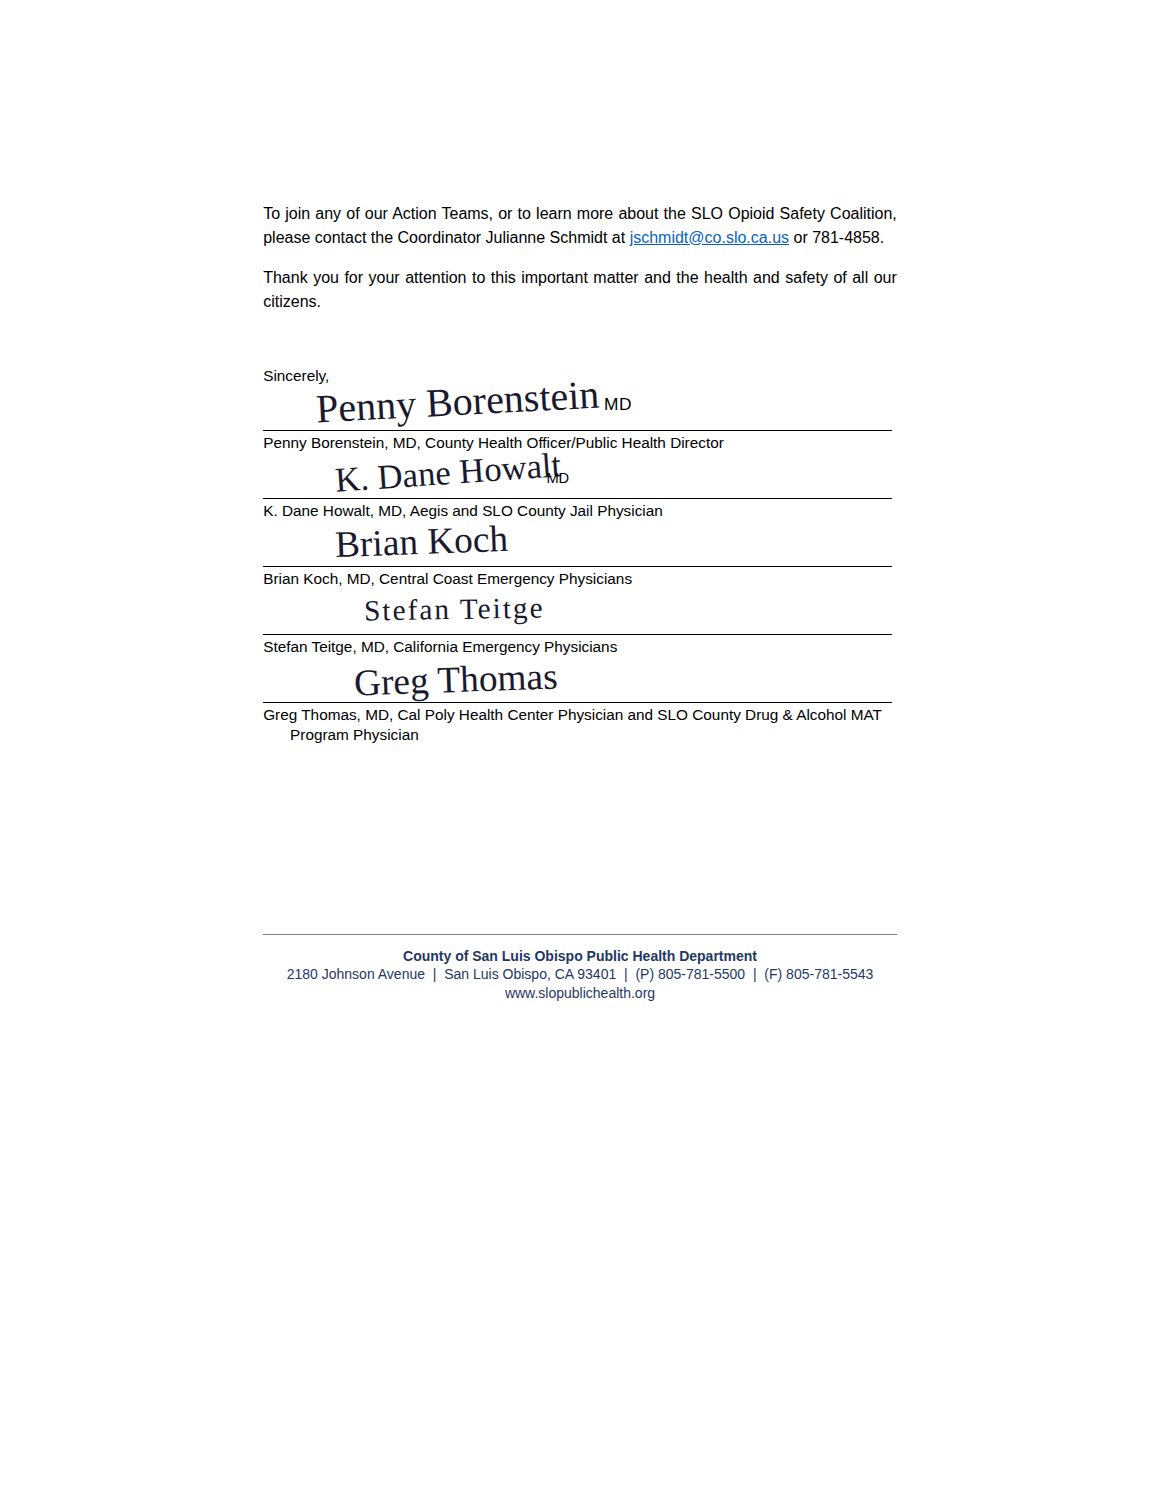To join any of our Action Teams, or to learn more about the SLO Opioid Safety Coalition, please contact the Coordinator Julianne Schmidt at jschmidt@co.slo.ca.us or 781-4858.
Thank you for your attention to this important matter and the health and safety of all our citizens.
Sincerely,
Penny Borenstein MD
Penny Borenstein, MD, County Health Officer/Public Health Director
K. Dane Howalt MD
K. Dane Howalt, MD, Aegis and SLO County Jail Physician
Brian Koch
Brian Koch, MD, Central Coast Emergency Physicians
Stefan Teitge
Stefan Teitge, MD, California Emergency Physicians
Greg Thomas
Greg Thomas, MD, Cal Poly Health Center Physician and SLO County Drug & Alcohol MAT Program Physician
County of San Luis Obispo Public Health Department
2180 Johnson Avenue | San Luis Obispo, CA 93401 | (P) 805-781-5500 | (F) 805-781-5543
www.slopublichealth.org